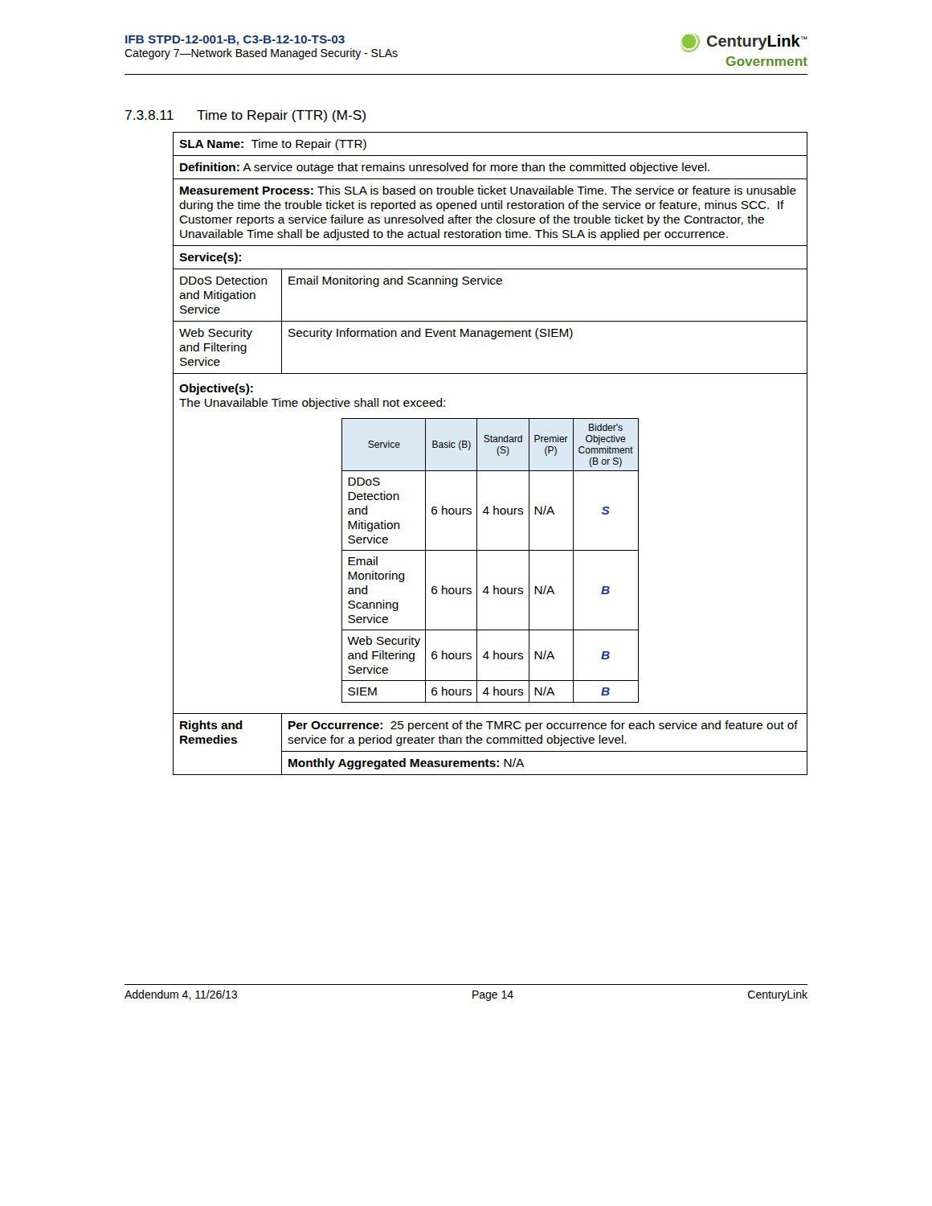IFB STPD-12-001-B, C3-B-12-10-TS-03
Category 7—Network Based Managed Security - SLAs
CenturyLink™
Government
7.3.8.11 Time to Repair (TTR) (M-S)
| SLA Name: Time to Repair (TTR) |
| Definition: A service outage that remains unresolved for more than the committed objective level. |
| Measurement Process: This SLA is based on trouble ticket Unavailable Time. The service or feature is unusable during the time the trouble ticket is reported as opened until restoration of the service or feature, minus SCC. If Customer reports a service failure as unresolved after the closure of the trouble ticket by the Contractor, the Unavailable Time shall be adjusted to the actual restoration time. This SLA is applied per occurrence. |
| Service(s): |
| DDoS Detection and Mitigation Service | Email Monitoring and Scanning Service |
| Web Security and Filtering Service | Security Information and Event Management (SIEM) |
| Objective(s): The Unavailable Time objective shall not exceed: / Service / Basic (B) / Standard (S) / Premier (P) / Bidder's Objective Commitment (B or S) / / --- / --- / --- / --- / --- / / DDoS Detection and Mitigation Service / 6 hours / 4 hours / N/A / S / / Email Monitoring and Scanning Service / 6 hours / 4 hours / N/A / B / / Web Security and Filtering Service / 6 hours / 4 hours / N/A / B / / SIEM / 6 hours / 4 hours / N/A / B / |
| Rights and Remedies | Per Occurrence: 25 percent of the TMRC per occurrence for each service and feature out of service for a period greater than the committed objective level. |
| Monthly Aggregated Measurements: N/A |
Addendum 4, 11/26/13
Page 14
CenturyLink